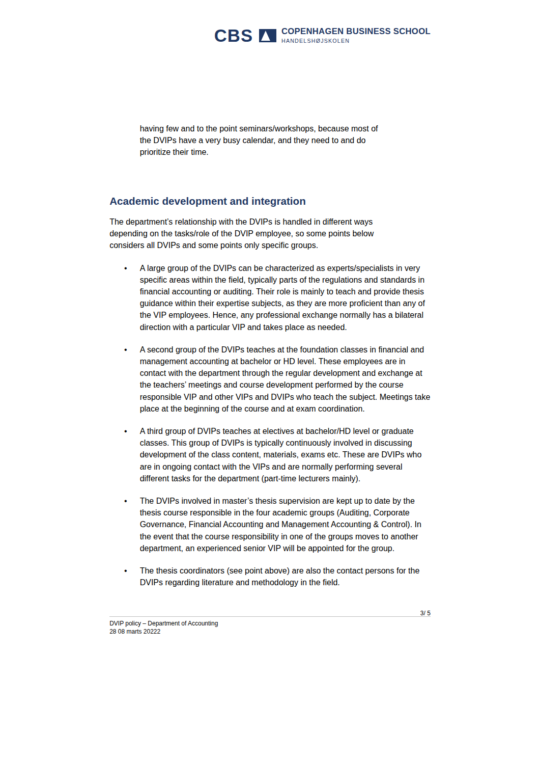CBS COPENHAGEN BUSINESS SCHOOL
HANDELSHØJSKOLEN
having few and to the point seminars/workshops, because most of the DVIPs have a very busy calendar, and they need to and do prioritize their time.
Academic development and integration
The department’s relationship with the DVIPs is handled in different ways depending on the tasks/role of the DVIP employee, so some points below considers all DVIPs and some points only specific groups.
A large group of the DVIPs can be characterized as experts/specialists in very specific areas within the field, typically parts of the regulations and standards in financial accounting or auditing. Their role is mainly to teach and provide thesis guidance within their expertise subjects, as they are more proficient than any of the VIP employees. Hence, any professional exchange normally has a bilateral direction with a particular VIP and takes place as needed.
A second group of the DVIPs teaches at the foundation classes in financial and management accounting at bachelor or HD level. These employees are in contact with the department through the regular development and exchange at the teachers’ meetings and course development performed by the course responsible VIP and other VIPs and DVIPs who teach the subject. Meetings take place at the beginning of the course and at exam coordination.
A third group of DVIPs teaches at electives at bachelor/HD level or graduate classes. This group of DVIPs is typically continuously involved in discussing development of the class content, materials, exams etc. These are DVIPs who are in ongoing contact with the VIPs and are normally performing several different tasks for the department (part-time lecturers mainly).
The DVIPs involved in master’s thesis supervision are kept up to date by the thesis course responsible in the four academic groups (Auditing, Corporate Governance, Financial Accounting and Management Accounting & Control). In the event that the course responsibility in one of the groups moves to another department, an experienced senior VIP will be appointed for the group.
The thesis coordinators (see point above) are also the contact persons for the DVIPs regarding literature and methodology in the field.
3/ 5
DVIP policy – Department of Accounting
28 08 marts 20222